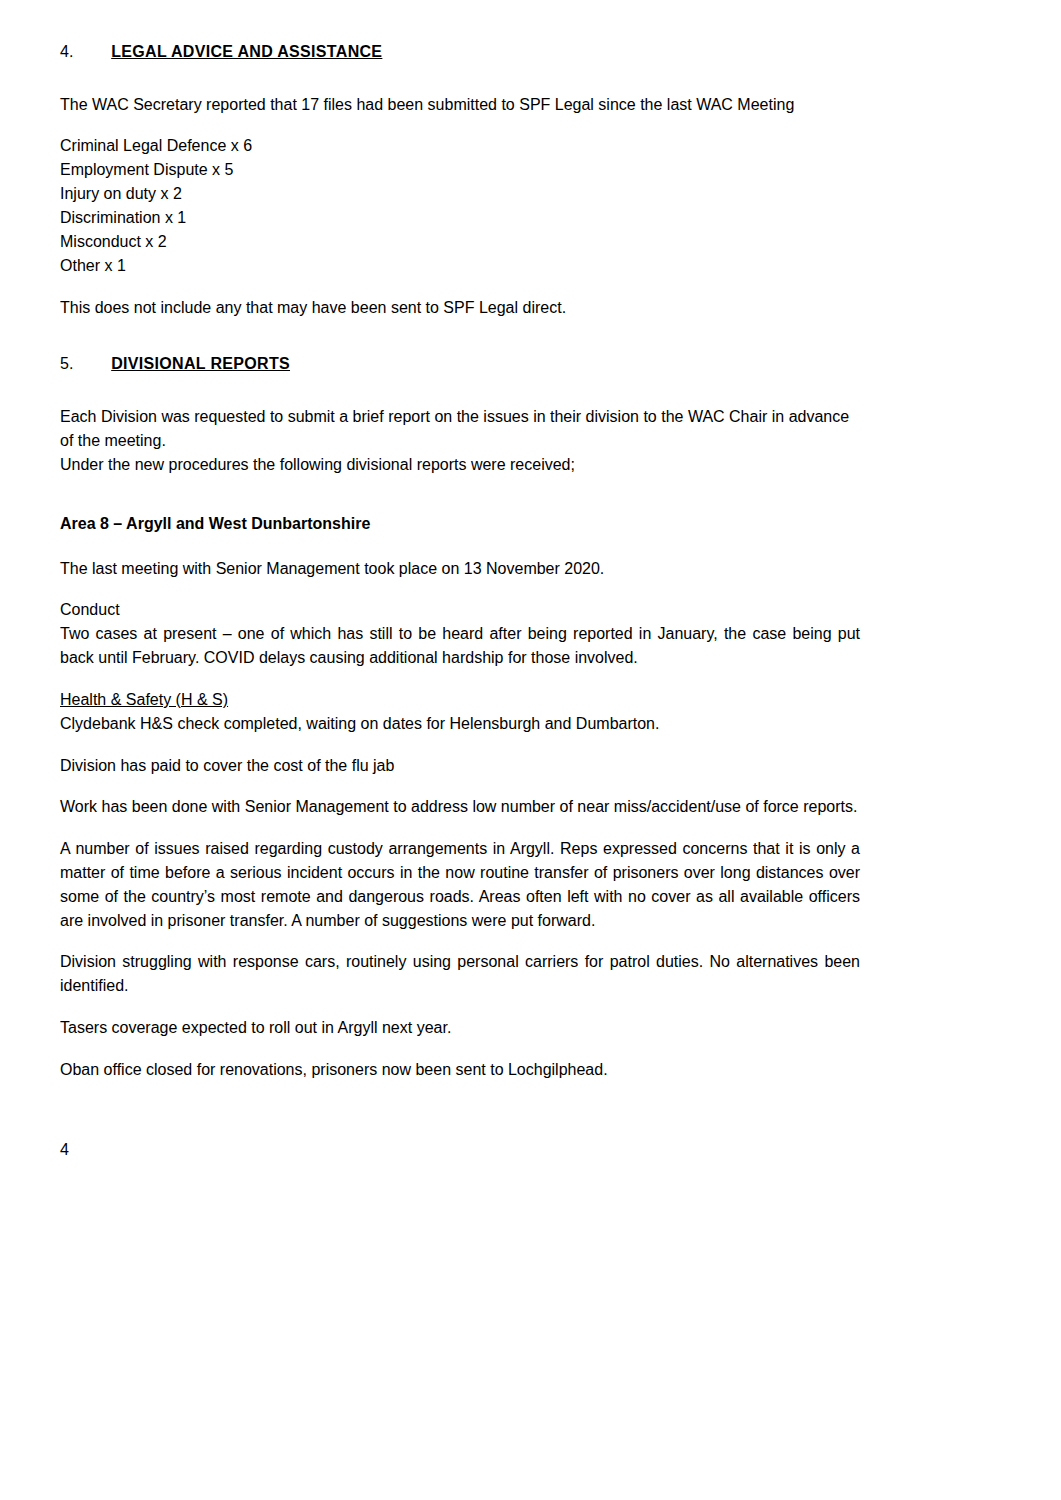4. LEGAL ADVICE AND ASSISTANCE
The WAC Secretary reported that 17 files had been submitted to SPF Legal since the last WAC Meeting
Criminal Legal Defence x 6
Employment Dispute x 5
Injury on duty x 2
Discrimination x 1
Misconduct x 2
Other x 1
This does not include any that may have been sent to SPF Legal direct.
5. DIVISIONAL REPORTS
Each Division was requested to submit a brief report on the issues in their division to the WAC Chair in advance of the meeting.
Under the new procedures the following divisional reports were received;
Area 8 – Argyll and West Dunbartonshire
The last meeting with Senior Management took place on 13 November 2020.
Conduct
Two cases at present – one of which has still to be heard after being reported in January, the case being put back until February. COVID delays causing additional hardship for those involved.
Health & Safety (H & S)
Clydebank H&S check completed, waiting on dates for Helensburgh and Dumbarton.
Division has paid to cover the cost of the flu jab
Work has been done with Senior Management to address low number of near miss/accident/use of force reports.
A number of issues raised regarding custody arrangements in Argyll. Reps expressed concerns that it is only a matter of time before a serious incident occurs in the now routine transfer of prisoners over long distances over some of the country’s most remote and dangerous roads. Areas often left with no cover as all available officers are involved in prisoner transfer. A number of suggestions were put forward.
Division struggling with response cars, routinely using personal carriers for patrol duties. No alternatives been identified.
Tasers coverage expected to roll out in Argyll next year.
Oban office closed for renovations, prisoners now been sent to Lochgilphead.
4